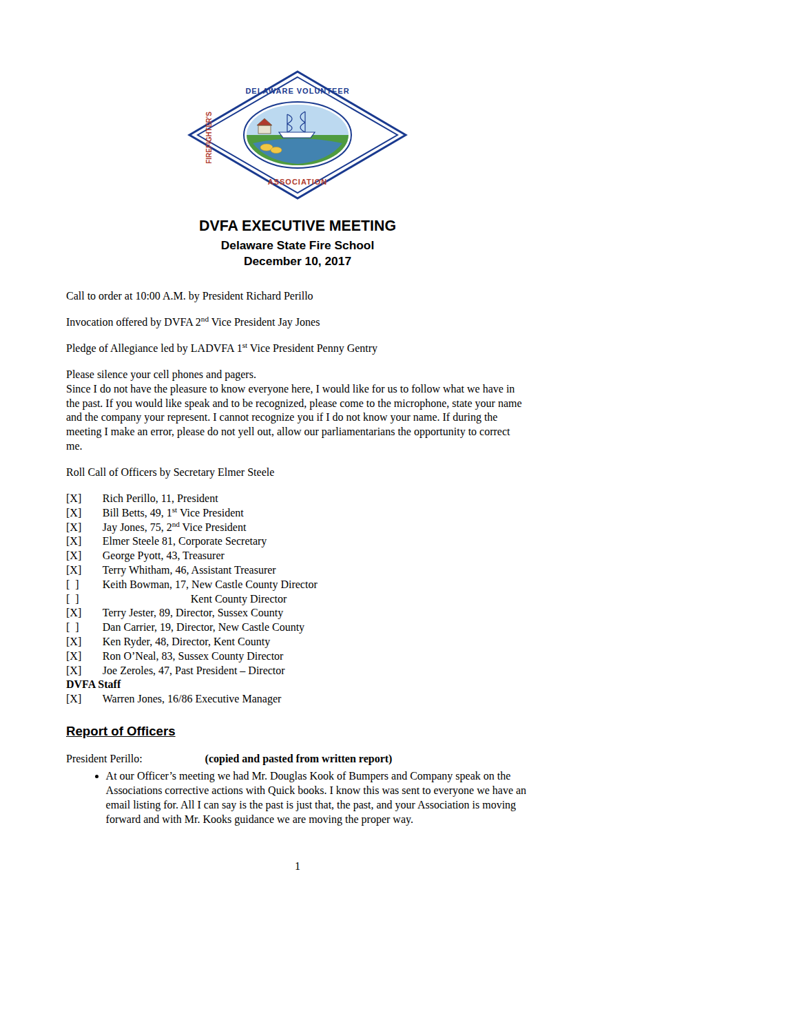DELAWARE VOLUNTEER ASSOCIATION FIREFIGHTER'S
DVFA EXECUTIVE MEETING
Delaware State Fire School
December 10, 2017
Call to order at 10:00 A.M. by President Richard Perillo
Invocation offered by DVFA 2nd Vice President Jay Jones
Pledge of Allegiance led by LADVFA 1st Vice President Penny Gentry
Please silence your cell phones and pagers.
Since I do not have the pleasure to know everyone here, I would like for us to follow what we have in the past. If you would like speak and to be recognized, please come to the microphone, state your name and the company your represent. I cannot recognize you if I do not know your name. If during the meeting I make an error, please do not yell out, allow our parliamentarians the opportunity to correct me.
Roll Call of Officers by Secretary Elmer Steele
[X] Rich Perillo, 11, President
[X] Bill Betts, 49, 1st Vice President
[X] Jay Jones, 75, 2nd Vice President
[X] Elmer Steele 81, Corporate Secretary
[X] George Pyott, 43, Treasurer
[X] Terry Whitham, 46, Assistant Treasurer
[ ] Keith Bowman, 17, New Castle County Director
[ ] Kent County Director
[X] Terry Jester, 89, Director, Sussex County
[ ] Dan Carrier, 19, Director, New Castle County
[X] Ken Ryder, 48, Director, Kent County
[X] Ron O’Neal, 83, Sussex County Director
[X] Joe Zeroles, 47, Past President – Director
DVFA Staff
[X] Warren Jones, 16/86 Executive Manager
Report of Officers
President Perillo:(copied and pasted from written report)
At our Officer’s meeting we had Mr. Douglas Kook of Bumpers and Company speak on the Associations corrective actions with Quick books. I know this was sent to everyone we have an email listing for. All I can say is the past is just that, the past, and your Association is moving forward and with Mr. Kooks guidance we are moving the proper way.
1